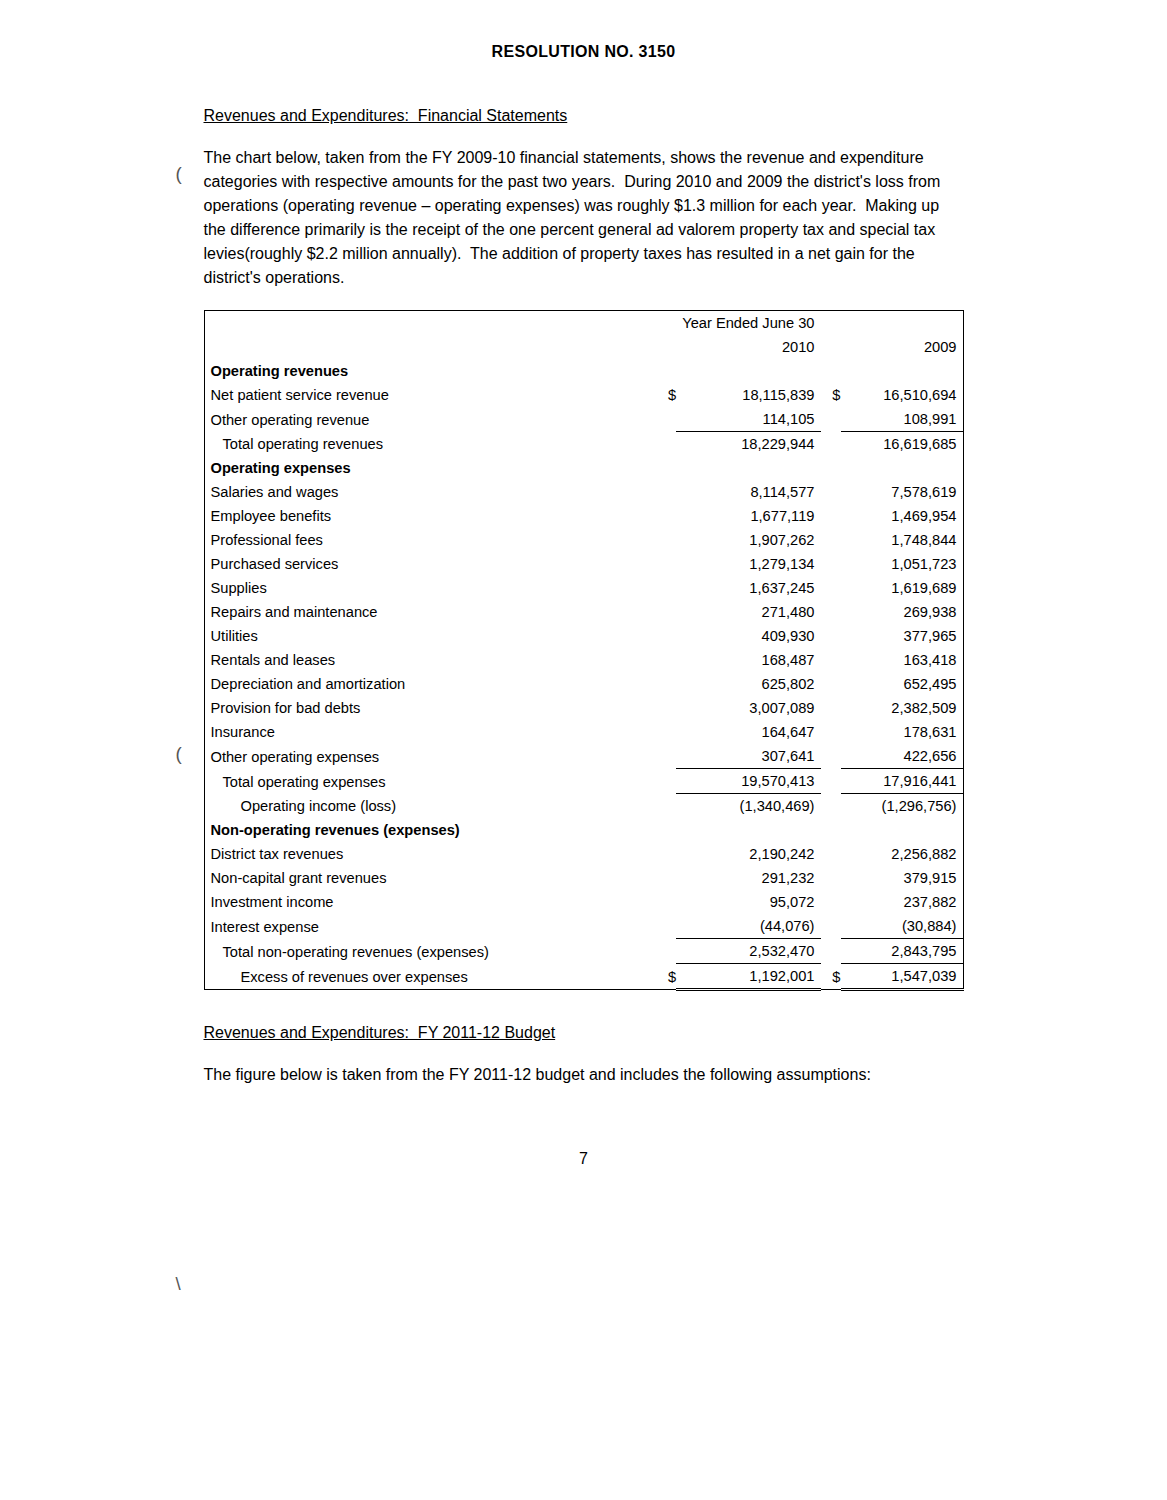( ( \
RESOLUTION NO. 3150
Revenues and Expenditures: Financial Statements
The chart below, taken from the FY 2009-10 financial statements, shows the revenue and expenditure categories with respective amounts for the past two years. During 2010 and 2009 the district's loss from operations (operating revenue – operating expenses) was roughly $1.3 million for each year. Making up the difference primarily is the receipt of the one percent general ad valorem property tax and special tax levies(roughly $2.2 million annually). The addition of property taxes has resulted in a net gain for the district's operations.
| | | Year Ended June 30 | | |
| | | 2010 | | 2009 |
| Operating revenues | | | | |
| Net patient service revenue | $ | 18,115,839 | $ | 16,510,694 |
| Other operating revenue | | 114,105 | | 108,991 |
| Total operating revenues | | 18,229,944 | | 16,619,685 |
| Operating expenses | | | | |
| Salaries and wages | | 8,114,577 | | 7,578,619 |
| Employee benefits | | 1,677,119 | | 1,469,954 |
| Professional fees | | 1,907,262 | | 1,748,844 |
| Purchased services | | 1,279,134 | | 1,051,723 |
| Supplies | | 1,637,245 | | 1,619,689 |
| Repairs and maintenance | | 271,480 | | 269,938 |
| Utilities | | 409,930 | | 377,965 |
| Rentals and leases | | 168,487 | | 163,418 |
| Depreciation and amortization | | 625,802 | | 652,495 |
| Provision for bad debts | | 3,007,089 | | 2,382,509 |
| Insurance | | 164,647 | | 178,631 |
| Other operating expenses | | 307,641 | | 422,656 |
| Total operating expenses | | 19,570,413 | | 17,916,441 |
| Operating income (loss) | | (1,340,469) | | (1,296,756) |
| Non-operating revenues (expenses) | | | | |
| District tax revenues | | 2,190,242 | | 2,256,882 |
| Non-capital grant revenues | | 291,232 | | 379,915 |
| Investment income | | 95,072 | | 237,882 |
| Interest expense | | (44,076) | | (30,884) |
| Total non-operating revenues (expenses) | | 2,532,470 | | 2,843,795 |
| Excess of revenues over expenses | $ | 1,192,001 | $ | 1,547,039 |
Revenues and Expenditures: FY 2011-12 Budget
The figure below is taken from the FY 2011-12 budget and includes the following assumptions:
7